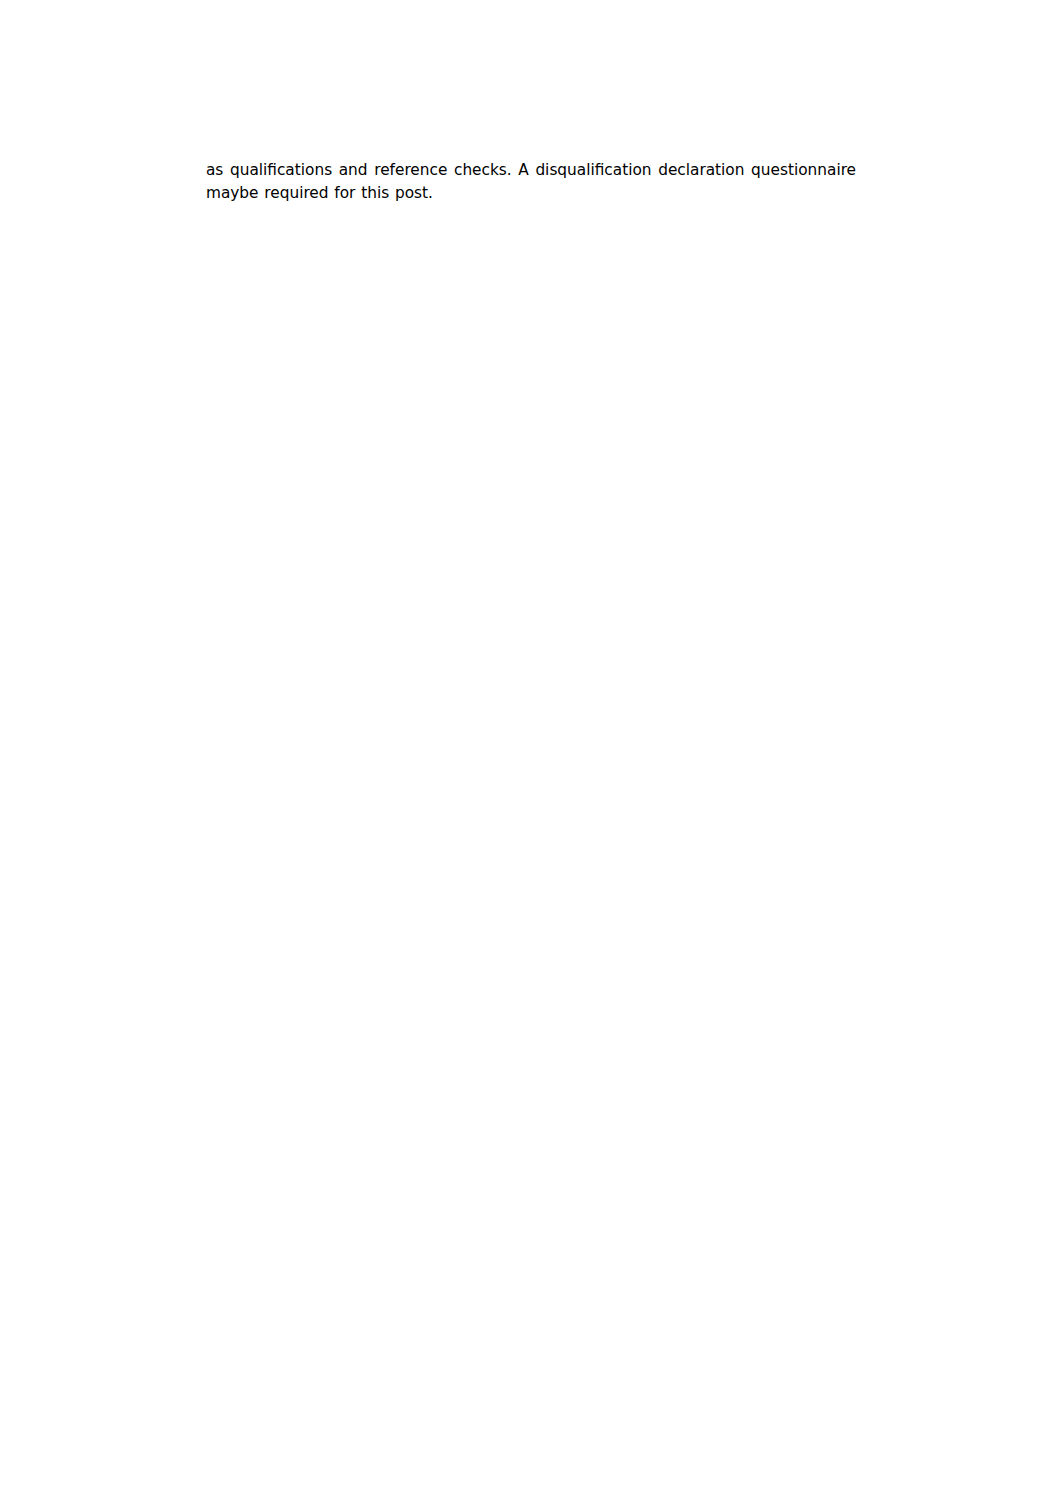as qualifications and reference checks. A disqualification declaration questionnaire maybe required for this post.